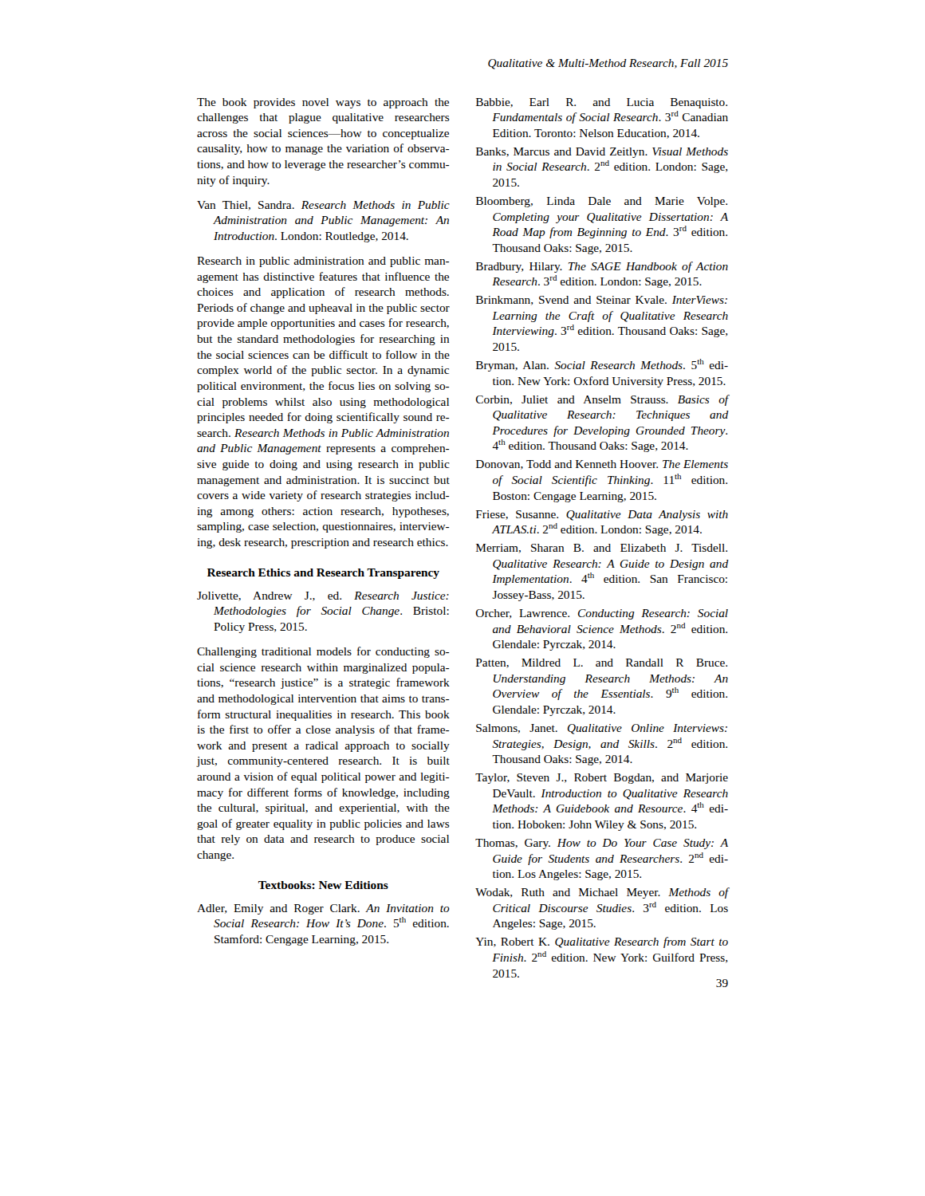Qualitative & Multi-Method Research, Fall 2015
The book provides novel ways to approach the challenges that plague qualitative researchers across the social sciences—how to conceptualize causality, how to manage the variation of observations, and how to leverage the researcher’s community of inquiry.
Van Thiel, Sandra. Research Methods in Public Administration and Public Management: An Introduction. London: Routledge, 2014.
Research in public administration and public management has distinctive features that influence the choices and application of research methods. Periods of change and upheaval in the public sector provide ample opportunities and cases for research, but the standard methodologies for researching in the social sciences can be difficult to follow in the complex world of the public sector. In a dynamic political environment, the focus lies on solving social problems whilst also using methodological principles needed for doing scientifically sound research. Research Methods in Public Administration and Public Management represents a comprehensive guide to doing and using research in public management and administration. It is succinct but covers a wide variety of research strategies including among others: action research, hypotheses, sampling, case selection, questionnaires, interviewing, desk research, prescription and research ethics.
Research Ethics and Research Transparency
Jolivette, Andrew J., ed. Research Justice: Methodologies for Social Change. Bristol: Policy Press, 2015.
Challenging traditional models for conducting social science research within marginalized populations, “research justice” is a strategic framework and methodological intervention that aims to transform structural inequalities in research. This book is the first to offer a close analysis of that framework and present a radical approach to socially just, community-centered research. It is built around a vision of equal political power and legitimacy for different forms of knowledge, including the cultural, spiritual, and experiential, with the goal of greater equality in public policies and laws that rely on data and research to produce social change.
Textbooks: New Editions
Adler, Emily and Roger Clark. An Invitation to Social Research: How It’s Done. 5th edition. Stamford: Cengage Learning, 2015.
Babbie, Earl R. and Lucia Benaquisto. Fundamentals of Social Research. 3rd Canadian Edition. Toronto: Nelson Education, 2014.
Banks, Marcus and David Zeitlyn. Visual Methods in Social Research. 2nd edition. London: Sage, 2015.
Bloomberg, Linda Dale and Marie Volpe. Completing your Qualitative Dissertation: A Road Map from Beginning to End. 3rd edition. Thousand Oaks: Sage, 2015.
Bradbury, Hilary. The SAGE Handbook of Action Research. 3rd edition. London: Sage, 2015.
Brinkmann, Svend and Steinar Kvale. InterViews: Learning the Craft of Qualitative Research Interviewing. 3rd edition. Thousand Oaks: Sage, 2015.
Bryman, Alan. Social Research Methods. 5th edition. New York: Oxford University Press, 2015.
Corbin, Juliet and Anselm Strauss. Basics of Qualitative Research: Techniques and Procedures for Developing Grounded Theory. 4th edition. Thousand Oaks: Sage, 2014.
Donovan, Todd and Kenneth Hoover. The Elements of Social Scientific Thinking. 11th edition. Boston: Cengage Learning, 2015.
Friese, Susanne. Qualitative Data Analysis with ATLAS.ti. 2nd edition. London: Sage, 2014.
Merriam, Sharan B. and Elizabeth J. Tisdell. Qualitative Research: A Guide to Design and Implementation. 4th edition. San Francisco: Jossey-Bass, 2015.
Orcher, Lawrence. Conducting Research: Social and Behavioral Science Methods. 2nd edition. Glendale: Pyrczak, 2014.
Patten, Mildred L. and Randall R Bruce. Understanding Research Methods: An Overview of the Essentials. 9th edition. Glendale: Pyrczak, 2014.
Salmons, Janet. Qualitative Online Interviews: Strategies, Design, and Skills. 2nd edition. Thousand Oaks: Sage, 2014.
Taylor, Steven J., Robert Bogdan, and Marjorie DeVault. Introduction to Qualitative Research Methods: A Guidebook and Resource. 4th edition. Hoboken: John Wiley & Sons, 2015.
Thomas, Gary. How to Do Your Case Study: A Guide for Students and Researchers. 2nd edition. Los Angeles: Sage, 2015.
Wodak, Ruth and Michael Meyer. Methods of Critical Discourse Studies. 3rd edition. Los Angeles: Sage, 2015.
Yin, Robert K. Qualitative Research from Start to Finish. 2nd edition. New York: Guilford Press, 2015.
39